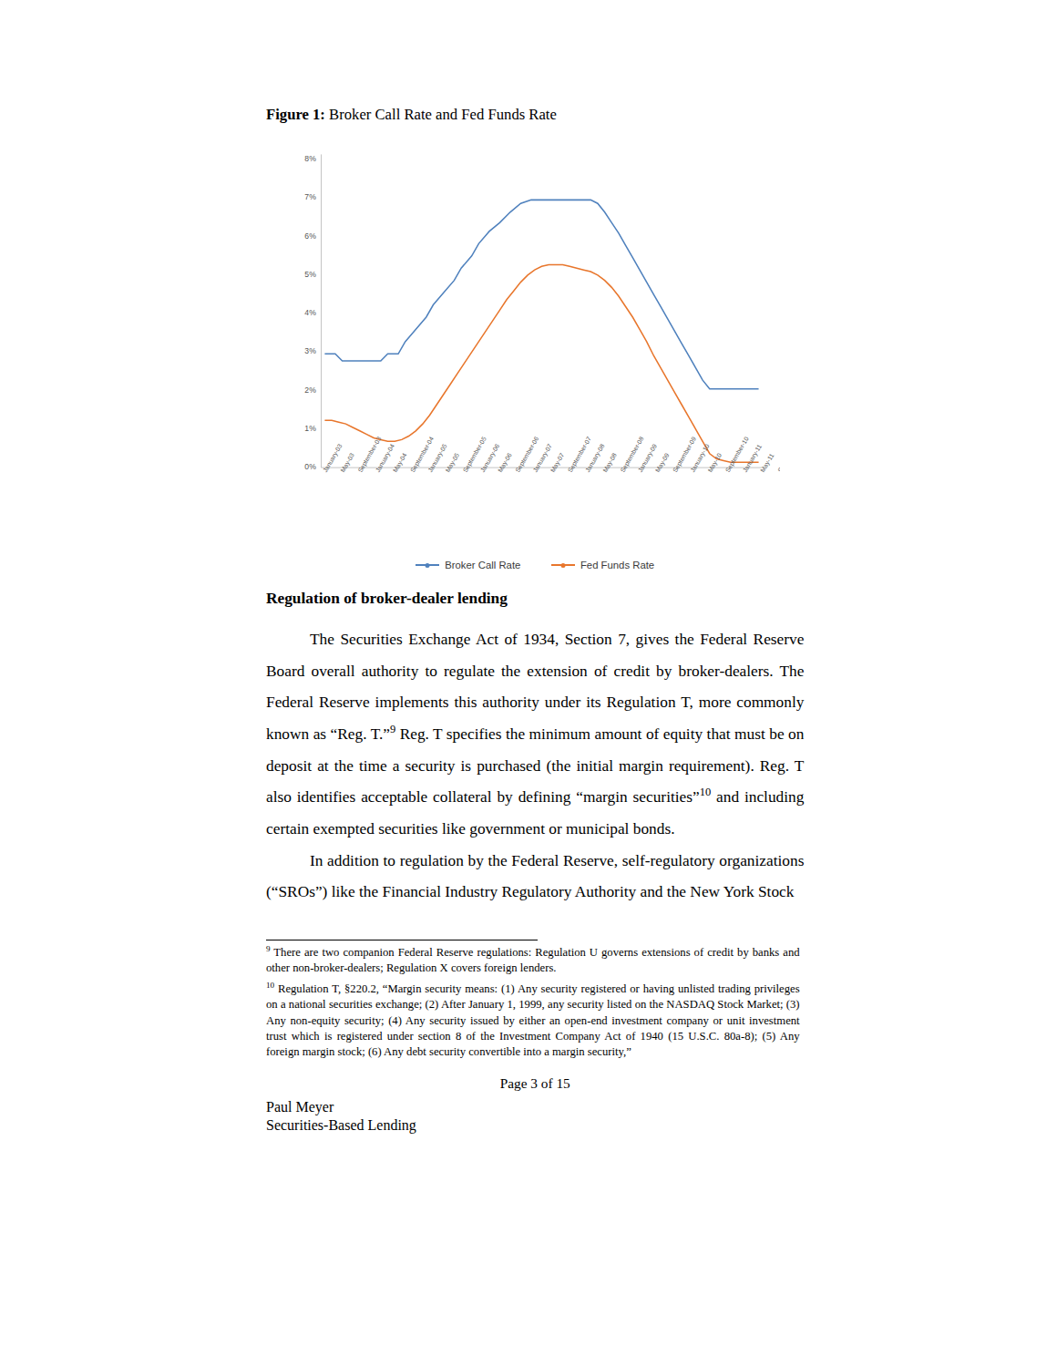Figure 1: Broker Call Rate and Fed Funds Rate
8% 7% 6% 5% 4% 3% 2% 1% 0% January-03 May-03 September-03 January-04 May-04 September-04 January-05 May-05 September-05 January-06 May-06 September-06 January-07 May-07 September-07 January-08 May-08 September-08 January-09 May-09 September-09 January-10 May-10 September-10 January-11 May-11 September-11
Broker Call Rate Fed Funds Rate
Regulation of broker-dealer lending
The Securities Exchange Act of 1934, Section 7, gives the Federal Reserve Board overall authority to regulate the extension of credit by broker-dealers. The Federal Reserve implements this authority under its Regulation T, more commonly known as “Reg. T.”9 Reg. T specifies the minimum amount of equity that must be on deposit at the time a security is purchased (the initial margin requirement). Reg. T also identifies acceptable collateral by defining “margin securities”10 and including certain exempted securities like government or municipal bonds.
In addition to regulation by the Federal Reserve, self-regulatory organizations (“SROs”) like the Financial Industry Regulatory Authority and the New York Stock
9 There are two companion Federal Reserve regulations: Regulation U governs extensions of credit by banks and other non-broker-dealers; Regulation X covers foreign lenders.
10 Regulation T, §220.2, “Margin security means: (1) Any security registered or having unlisted trading privileges on a national securities exchange; (2) After January 1, 1999, any security listed on the NASDAQ Stock Market; (3) Any non-equity security; (4) Any security issued by either an open-end investment company or unit investment trust which is registered under section 8 of the Investment Company Act of 1940 (15 U.S.C. 80a-8); (5) Any foreign margin stock; (6) Any debt security convertible into a margin security,”
Page 3 of 15
Paul Meyer
Securities-Based Lending